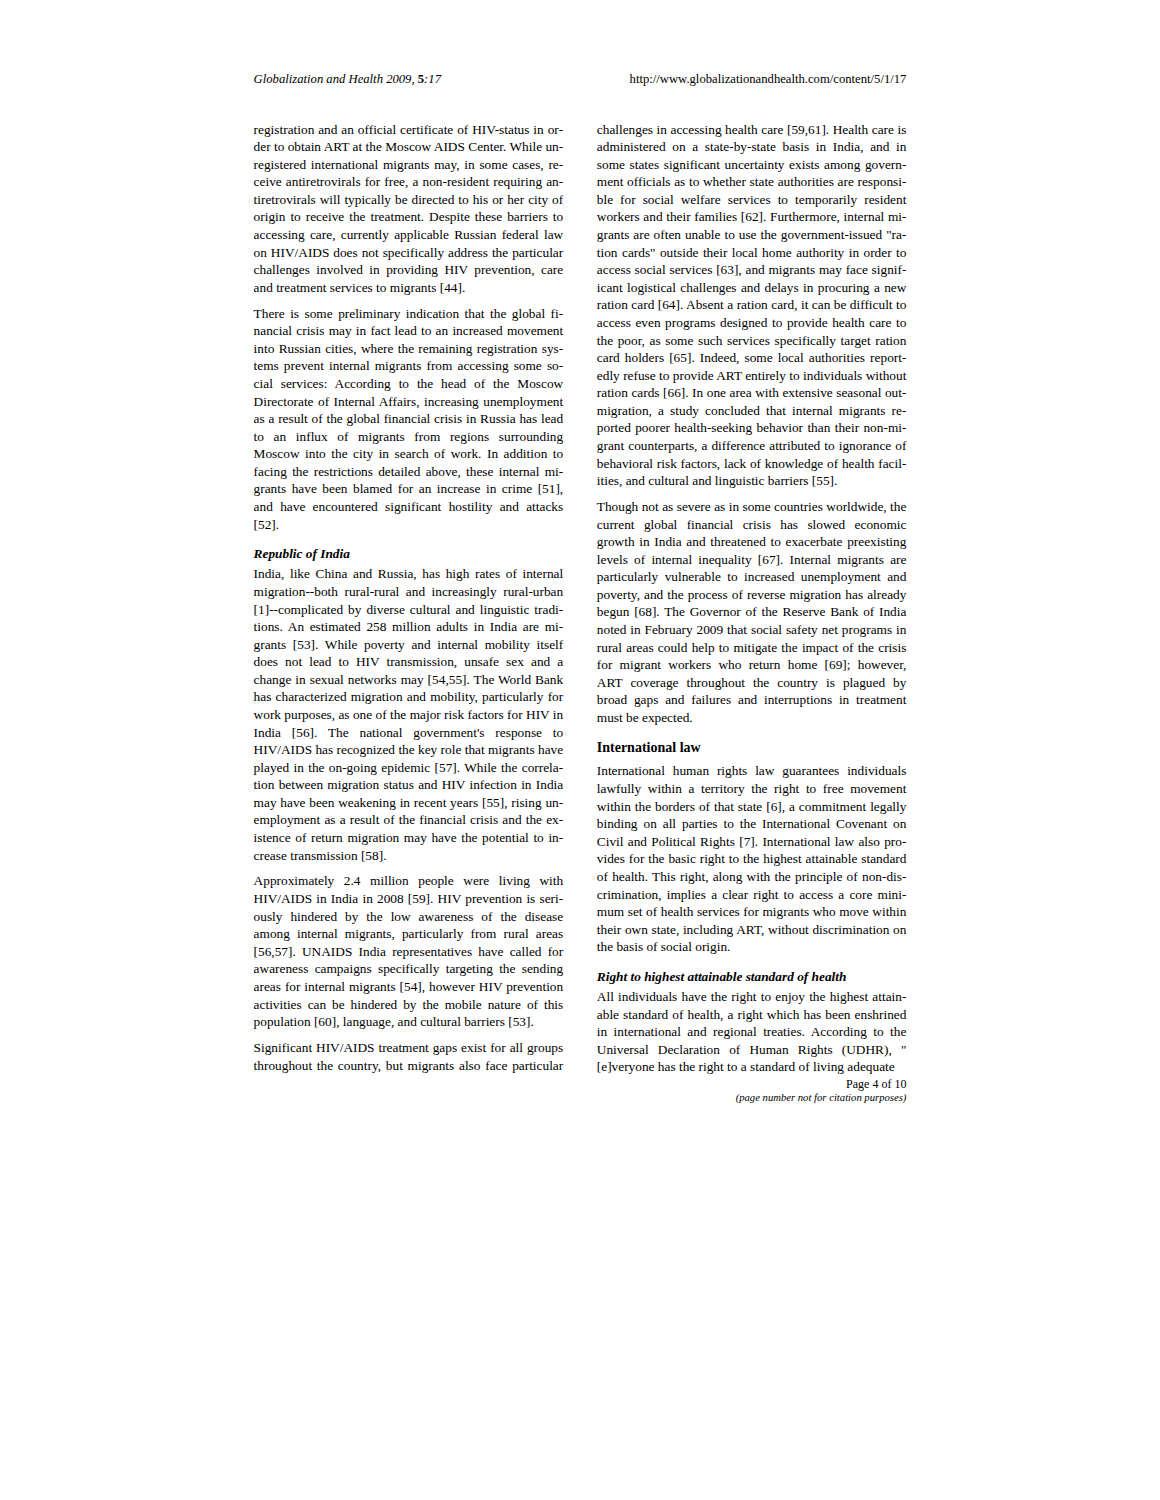Globalization and Health 2009, 5:17
http://www.globalizationandhealth.com/content/5/1/17
registration and an official certificate of HIV-status in order to obtain ART at the Moscow AIDS Center. While unregistered international migrants may, in some cases, receive antiretrovirals for free, a non-resident requiring antiretrovirals will typically be directed to his or her city of origin to receive the treatment. Despite these barriers to accessing care, currently applicable Russian federal law on HIV/AIDS does not specifically address the particular challenges involved in providing HIV prevention, care and treatment services to migrants [44].
There is some preliminary indication that the global financial crisis may in fact lead to an increased movement into Russian cities, where the remaining registration systems prevent internal migrants from accessing some social services: According to the head of the Moscow Directorate of Internal Affairs, increasing unemployment as a result of the global financial crisis in Russia has lead to an influx of migrants from regions surrounding Moscow into the city in search of work. In addition to facing the restrictions detailed above, these internal migrants have been blamed for an increase in crime [51], and have encountered significant hostility and attacks [52].
Republic of India
India, like China and Russia, has high rates of internal migration--both rural-rural and increasingly rural-urban [1]--complicated by diverse cultural and linguistic traditions. An estimated 258 million adults in India are migrants [53]. While poverty and internal mobility itself does not lead to HIV transmission, unsafe sex and a change in sexual networks may [54,55]. The World Bank has characterized migration and mobility, particularly for work purposes, as one of the major risk factors for HIV in India [56]. The national government's response to HIV/AIDS has recognized the key role that migrants have played in the on-going epidemic [57]. While the correlation between migration status and HIV infection in India may have been weakening in recent years [55], rising unemployment as a result of the financial crisis and the existence of return migration may have the potential to increase transmission [58].
Approximately 2.4 million people were living with HIV/AIDS in India in 2008 [59]. HIV prevention is seriously hindered by the low awareness of the disease among internal migrants, particularly from rural areas [56,57]. UNAIDS India representatives have called for awareness campaigns specifically targeting the sending areas for internal migrants [54], however HIV prevention activities can be hindered by the mobile nature of this population [60], language, and cultural barriers [53].
Significant HIV/AIDS treatment gaps exist for all groups throughout the country, but migrants also face particular challenges in accessing health care [59,61]. Health care is administered on a state-by-state basis in India, and in some states significant uncertainty exists among government officials as to whether state authorities are responsible for social welfare services to temporarily resident workers and their families [62]. Furthermore, internal migrants are often unable to use the government-issued "ration cards" outside their local home authority in order to access social services [63], and migrants may face significant logistical challenges and delays in procuring a new ration card [64]. Absent a ration card, it can be difficult to access even programs designed to provide health care to the poor, as some such services specifically target ration card holders [65]. Indeed, some local authorities reportedly refuse to provide ART entirely to individuals without ration cards [66]. In one area with extensive seasonal out-migration, a study concluded that internal migrants reported poorer health-seeking behavior than their non-migrant counterparts, a difference attributed to ignorance of behavioral risk factors, lack of knowledge of health facilities, and cultural and linguistic barriers [55].
Though not as severe as in some countries worldwide, the current global financial crisis has slowed economic growth in India and threatened to exacerbate preexisting levels of internal inequality [67]. Internal migrants are particularly vulnerable to increased unemployment and poverty, and the process of reverse migration has already begun [68]. The Governor of the Reserve Bank of India noted in February 2009 that social safety net programs in rural areas could help to mitigate the impact of the crisis for migrant workers who return home [69]; however, ART coverage throughout the country is plagued by broad gaps and failures and interruptions in treatment must be expected.
International law
International human rights law guarantees individuals lawfully within a territory the right to free movement within the borders of that state [6], a commitment legally binding on all parties to the International Covenant on Civil and Political Rights [7]. International law also provides for the basic right to the highest attainable standard of health. This right, along with the principle of non-discrimination, implies a clear right to access a core minimum set of health services for migrants who move within their own state, including ART, without discrimination on the basis of social origin.
Right to highest attainable standard of health
All individuals have the right to enjoy the highest attainable standard of health, a right which has been enshrined in international and regional treaties. According to the Universal Declaration of Human Rights (UDHR), "[e]veryone has the right to a standard of living adequate
Page 4 of 10
(page number not for citation purposes)